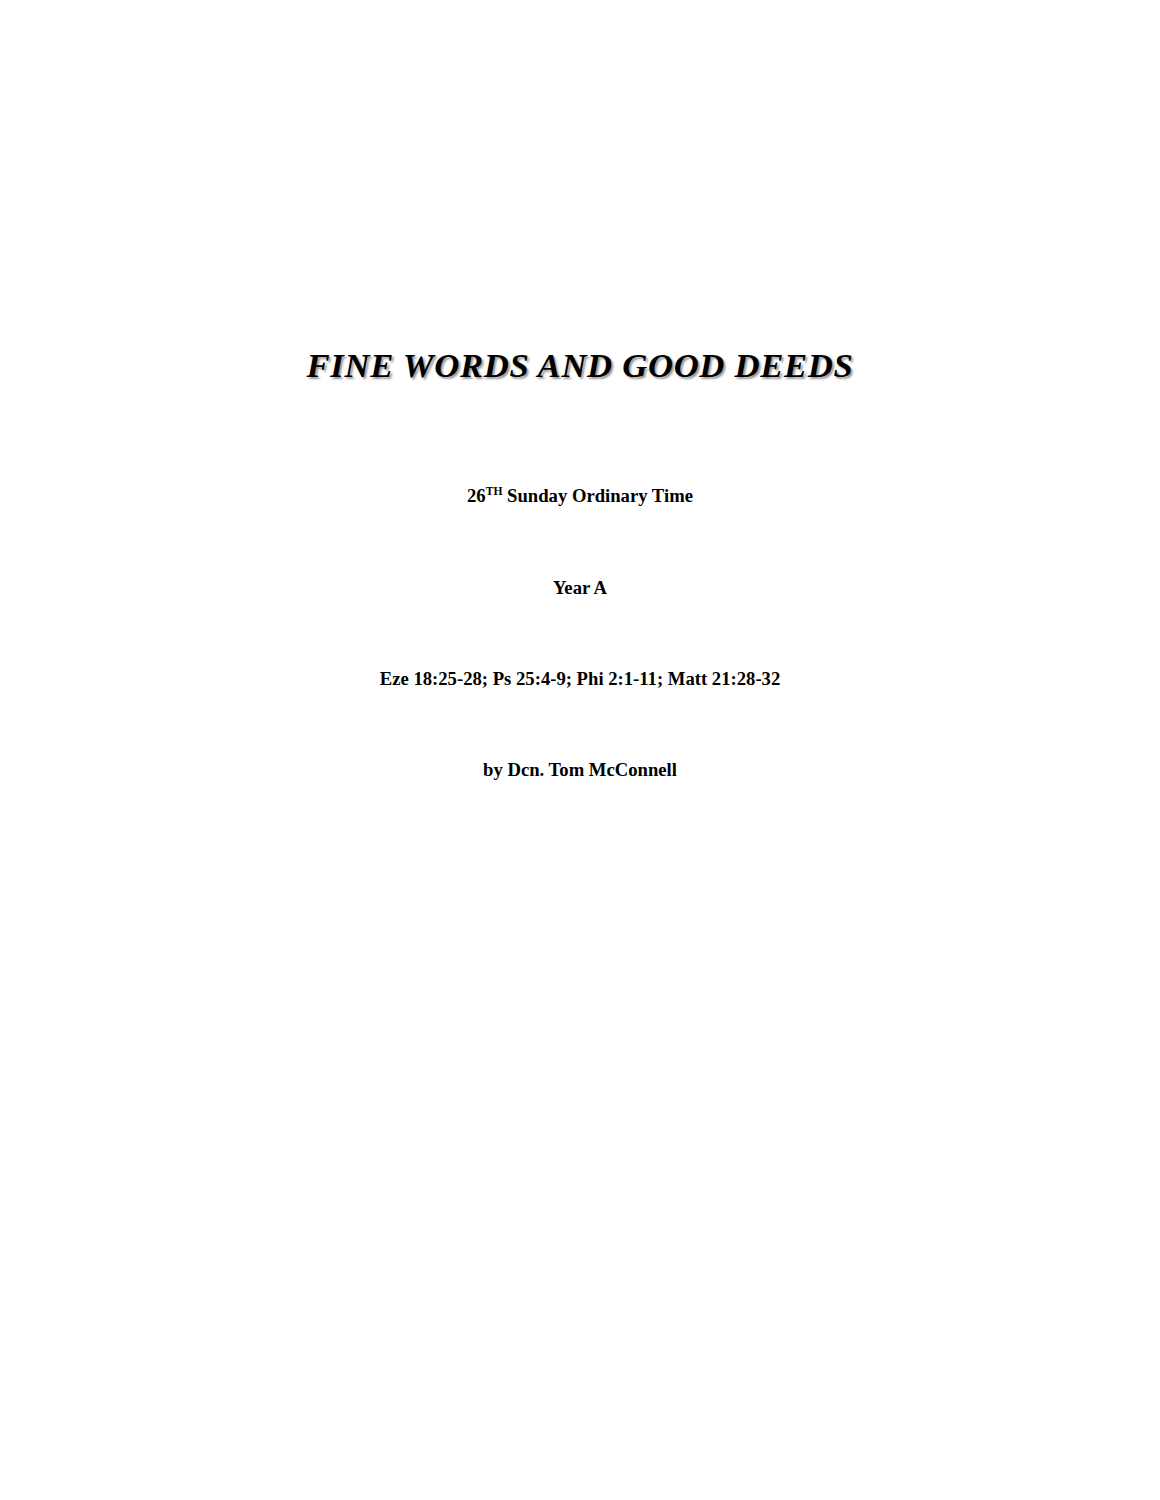FINE WORDS AND GOOD DEEDS
26TH Sunday Ordinary Time
Year A
Eze 18:25-28; Ps 25:4-9; Phi 2:1-11; Matt 21:28-32
by Dcn. Tom McConnell